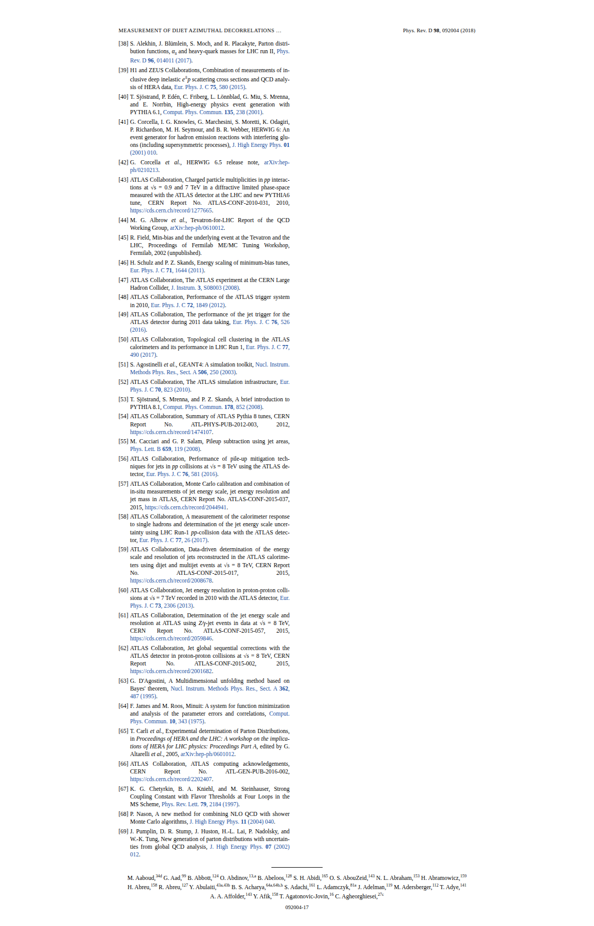Measurement of dijet azimuthal decorrelations …
Phys. Rev. D 98, 092004 (2018)
[38] S. Alekhin, J. Blümlein, S. Moch, and R. Placakyte, Parton distribution functions, αs and heavy-quark masses for LHC run II, Phys. Rev. D 96, 014011 (2017).
[39] H1 and ZEUS Collaborations, Combination of measurements of inclusive deep inelastic e±p scattering cross sections and QCD analysis of HERA data, Eur. Phys. J. C 75, 580 (2015).
[40] T. Sjöstrand, P. Edén, C. Friberg, L. Lönnblad, G. Miu, S. Mrenna, and E. Norrbin, High-energy physics event generation with PYTHIA 6.1, Comput. Phys. Commun. 135, 238 (2001).
[41] G. Corcella, I. G. Knowles, G. Marchesini, S. Moretti, K. Odagiri, P. Richardson, M. H. Seymour, and B. R. Webber, HERWIG 6: An event generator for hadron emission reactions with interfering gluons (including supersymmetric processes), J. High Energy Phys. 01 (2001) 010.
[42] G. Corcella et al., HERWIG 6.5 release note, arXiv:hep-ph/0210213.
[43] ATLAS Collaboration, Charged particle multiplicities in pp interactions at √s = 0.9 and 7 TeV in a diffractive limited phase-space measured with the ATLAS detector at the LHC and new PYTHIA6 tune, CERN Report No. ATLAS-CONF-2010-031, 2010, https://cds.cern.ch/record/1277665.
[44] M. G. Albrow et al., Tevatron-for-LHC Report of the QCD Working Group, arXiv:hep-ph/0610012.
[45] R. Field, Min-bias and the underlying event at the Tevatron and the LHC, Proceedings of Fermilab ME/MC Tuning Workshop, Fermilab, 2002 (unpublished).
[46] H. Schulz and P. Z. Skands, Energy scaling of minimum-bias tunes, Eur. Phys. J. C 71, 1644 (2011).
[47] ATLAS Collaboration, The ATLAS experiment at the CERN Large Hadron Collider, J. Instrum. 3, S08003 (2008).
[48] ATLAS Collaboration, Performance of the ATLAS trigger system in 2010, Eur. Phys. J. C 72, 1849 (2012).
[49] ATLAS Collaboration, The performance of the jet trigger for the ATLAS detector during 2011 data taking, Eur. Phys. J. C 76, 526 (2016).
[50] ATLAS Collaboration, Topological cell clustering in the ATLAS calorimeters and its performance in LHC Run 1, Eur. Phys. J. C 77, 490 (2017).
[51] S. Agostinelli et al., GEANT4: A simulation toolkit, Nucl. Instrum. Methods Phys. Res., Sect. A 506, 250 (2003).
[52] ATLAS Collaboration, The ATLAS simulation infrastructure, Eur. Phys. J. C 70, 823 (2010).
[53] T. Sjöstrand, S. Mrenna, and P. Z. Skands, A brief introduction to PYTHIA 8.1, Comput. Phys. Commun. 178, 852 (2008).
[54] ATLAS Collaboration, Summary of ATLAS Pythia 8 tunes, CERN Report No. ATL-PHYS-PUB-2012-003, 2012, https://cds.cern.ch/record/1474107.
[55] M. Cacciari and G. P. Salam, Pileup subtraction using jet areas, Phys. Lett. B 659, 119 (2008).
[56] ATLAS Collaboration, Performance of pile-up mitigation techniques for jets in pp collisions at √s = 8 TeV using the ATLAS detector, Eur. Phys. J. C 76, 581 (2016).
[57] ATLAS Collaboration, Monte Carlo calibration and combination of in-situ measurements of jet energy scale, jet energy resolution and jet mass in ATLAS, CERN Report No. ATLAS-CONF-2015-037, 2015, https://cds.cern.ch/record/2044941.
[58] ATLAS Collaboration, A measurement of the calorimeter response to single hadrons and determination of the jet energy scale uncertainty using LHC Run-1 pp-collision data with the ATLAS detector, Eur. Phys. J. C 77, 26 (2017).
[59] ATLAS Collaboration, Data-driven determination of the energy scale and resolution of jets reconstructed in the ATLAS calorimeters using dijet and multijet events at √s = 8 TeV, CERN Report No. ATLAS-CONF-2015-017, 2015, https://cds.cern.ch/record/2008678.
[60] ATLAS Collaboration, Jet energy resolution in proton-proton collisions at √s = 7 TeV recorded in 2010 with the ATLAS detector, Eur. Phys. J. C 73, 2306 (2013).
[61] ATLAS Collaboration, Determination of the jet energy scale and resolution at ATLAS using Z/γ-jet events in data at √s = 8 TeV, CERN Report No. ATLAS-CONF-2015-057, 2015, https://cds.cern.ch/record/2059846.
[62] ATLAS Collaboration, Jet global sequential corrections with the ATLAS detector in proton-proton collisions at √s = 8 TeV, CERN Report No. ATLAS-CONF-2015-002, 2015, https://cds.cern.ch/record/2001682.
[63] G. D'Agostini, A Multidimensional unfolding method based on Bayes' theorem, Nucl. Instrum. Methods Phys. Res., Sect. A 362, 487 (1995).
[64] F. James and M. Roos, Minuit: A system for function minimization and analysis of the parameter errors and correlations, Comput. Phys. Commun. 10, 343 (1975).
[65] T. Carli et al., Experimental determination of Parton Distributions, in Proceedings of HERA and the LHC: A workshop on the implications of HERA for LHC physics: Proceedings Part A, edited by G. Altarelli et al., 2005, arXiv:hep-ph/0601012.
[66] ATLAS Collaboration, ATLAS computing acknowledgements, CERN Report No. ATL-GEN-PUB-2016-002, https://cds.cern.ch/record/2202407.
[67] K. G. Chetyrkin, B. A. Kniehl, and M. Steinhauser, Strong Coupling Constant with Flavor Thresholds at Four Loops in the MS Scheme, Phys. Rev. Lett. 79, 2184 (1997).
[68] P. Nason, A new method for combining NLO QCD with shower Monte Carlo algorithms, J. High Energy Phys. 11 (2004) 040.
[69] J. Pumplin, D. R. Stump, J. Huston, H.-L. Lai, P. Nadolsky, and W.-K. Tung, New generation of parton distributions with uncertainties from global QCD analysis, J. High Energy Phys. 07 (2002) 012.
M. Aaboud,34d G. Aad,99 B. Abbott,124 O. Abdinov,13,a B. Abeloos,128 S. H. Abidi,165 O. S. AbouZeid,143 N. L. Abraham,153 H. Abramowicz,159 H. Abreu,158 R. Abreu,127 Y. Abulaiti,43a,43b B. S. Acharya,64a,64b,b S. Adachi,161 L. Adamczyk,81a J. Adelman,119 M. Adersberger,112 T. Adye,141 A. A. Affolder,143 Y. Afik,158 T. Agatonovic-Jovin,16 C. Agheorghiesei,27c
092004-17